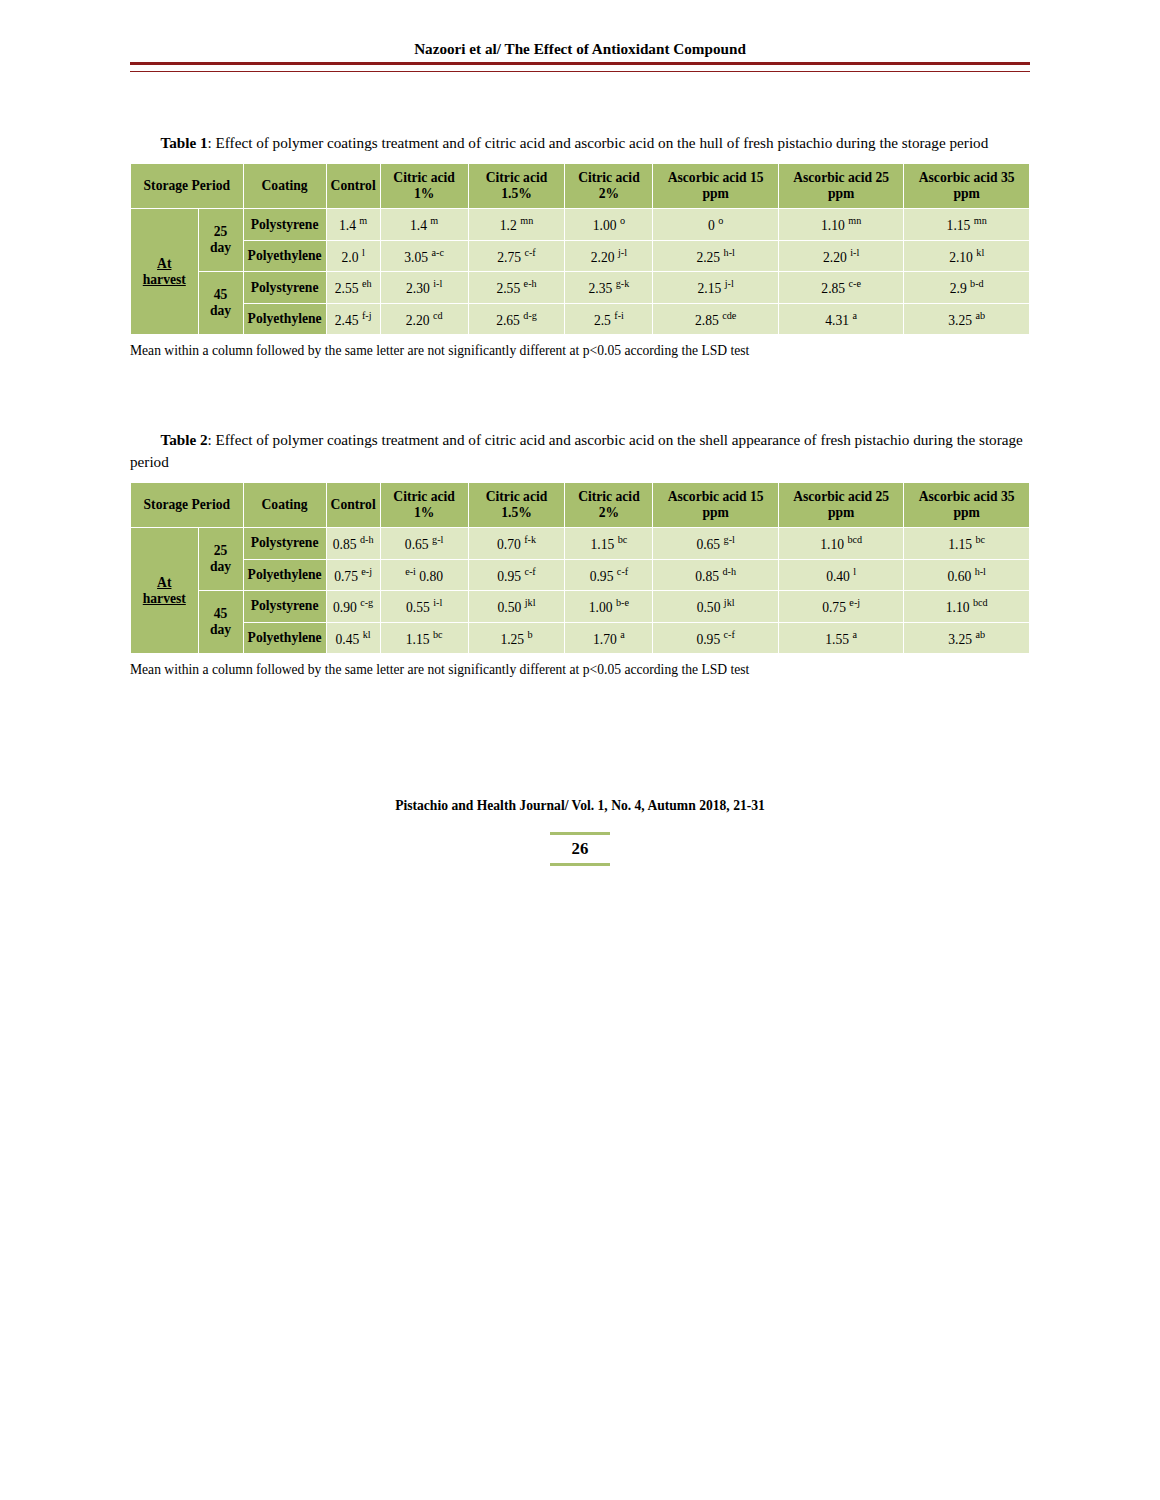Nazoori et al/ The Effect of Antioxidant Compound
Table 1: Effect of polymer coatings treatment and of citric acid and ascorbic acid on the hull of fresh pistachio during the storage period
| Storage Period | Coating | Control | Citric acid 1% | Citric acid 1.5% | Citric acid 2% | Ascorbic acid 15 ppm | Ascorbic acid 25 ppm | Ascorbic acid 35 ppm |
| --- | --- | --- | --- | --- | --- | --- | --- | --- |
| At harvest | 25 day | Polystyrene | 1.4 m | 1.4 m | 1.2 mn | 1.00 o | 0 o | 1.10 mn | 1.15 mn |
| Polyethylene | 2.0 l | 3.05 a-c | 2.75 c-f | 2.20 j-l | 2.25 h-l | 2.20 i-l | 2.10 kl |
| 45 day | Polystyrene | 2.55 eh | 2.30 i-l | 2.55 e-h | 2.35 g-k | 2.15 j-l | 2.85 c-e | 2.9 b-d |
| Polyethylene | 2.45 f-j | 2.20 cd | 2.65 d-g | 2.5 f-i | 2.85 cde | 4.31 a | 3.25 ab |
Mean within a column followed by the same letter are not significantly different at p<0.05 according the LSD test
Table 2: Effect of polymer coatings treatment and of citric acid and ascorbic acid on the shell appearance of fresh pistachio during the storage period
| Storage Period | Coating | Control | Citric acid 1% | Citric acid 1.5% | Citric acid 2% | Ascorbic acid 15 ppm | Ascorbic acid 25 ppm | Ascorbic acid 35 ppm |
| --- | --- | --- | --- | --- | --- | --- | --- | --- |
| At harvest | 25 day | Polystyrene | 0.85 d-h | 0.65 g-l | 0.70 f-k | 1.15 bc | 0.65 g-l | 1.10 bcd | 1.15 bc |
| Polyethylene | 0.75 e-j | e-i 0.80 | 0.95 c-f | 0.95 c-f | 0.85 d-h | 0.40 l | 0.60 h-l |
| 45 day | Polystyrene | 0.90 c-g | 0.55 i-l | 0.50 jkl | 1.00 b-e | 0.50 jkl | 0.75 e-j | 1.10 bcd |
| Polyethylene | 0.45 kl | 1.15 bc | 1.25 b | 1.70 a | 0.95 c-f | 1.55 a | 3.25 ab |
Mean within a column followed by the same letter are not significantly different at p<0.05 according the LSD test
Pistachio and Health Journal/ Vol. 1, No. 4, Autumn 2018, 21-31
26